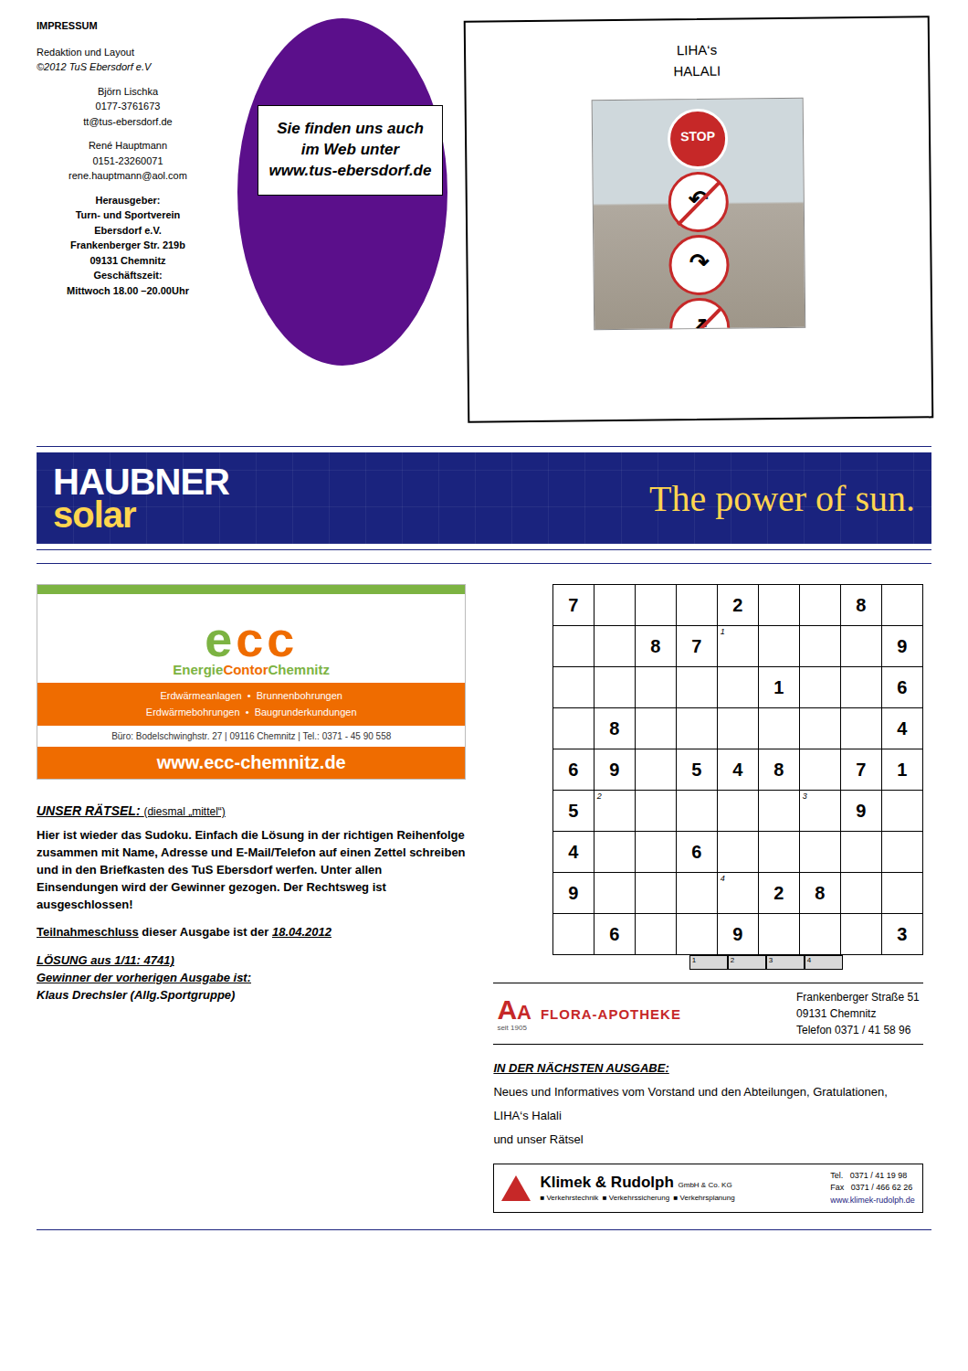IMPRESSUM
Redaktion und Layout
©2012 TuS Ebersdorf e.V
Björn Lischka
0177-3761673
tt@tus-ebersdorf.de
René Hauptmann
0151-23260071
rene.hauptmann@aol.com
Herausgeber:
Turn- und Sportverein
Ebersdorf e.V.
Frankenberger Str. 219b
09131 Chemnitz
Geschäftszeit:
Mittwoch 18.00 –20.00Uhr
Sie finden uns auch im Web unter www.tus-ebersdorf.de
LIHA‘s
HALALI
STOP
↶
↷
↗
↑
HAUBNER
solar
The power of sun.
ecc
Energie Contor Chemnitz
Erdwärmeanlagen • Brunnenbohrungen
Erdwärmebohrungen • Baugrunderkundungen
Büro: Bodelschwinghstr. 27 | 09116 Chemnitz | Tel.: 0371 - 45 90 558
www.ecc-chemnitz.de
UNSER RÄTSEL: (diesmal „mittel“)
Hier ist wieder das Sudoku. Einfach die Lösung in der richtigen Reihenfolge zusammen mit Name, Adresse und E-Mail/Telefon auf einen Zettel schreiben und in den Briefkasten des TuS Ebersdorf werfen. Unter allen Einsendungen wird der Gewinner gezogen. Der Rechtsweg ist ausgeschlossen!
Teilnahmeschluss dieser Ausgabe ist der 18.04.2012
LÖSUNG aus 1/11: 4741)
Gewinner der vorherigen Ausgabe ist:
Klaus Drechsler (Allg.Sportgruppe)
| 7 | | | | 2 | | | 8 | |
| | | 8 | 7 | 1 | | | | 9 |
| | | | | | 1 | | | 6 |
| | 8 | | | | | | | 4 |
| 6 | 9 | | 5 | 4 | 8 | | 7 | 1 |
| 5 | 2 | | | | | 3 | 9 | |
| 4 | | | 6 | | | | | |
| 9 | | | | 4 | 2 | 8 | | |
| | 6 | | | 9 | | | | 3 |
1
2
3
4
AA
seit 1905
FLORA-APOTHEKE
Frankenberger Straße 51
09131 Chemnitz
Telefon 0371 / 41 58 96
IN DER NÄCHSTEN AUSGABE:
Neues und Informatives vom Vorstand und den Abteilungen, Gratulationen,
LIHA‘s Halali
und unser Rätsel
Klimek & Rudolph GmbH & Co. KG
■ Verkehrstechnik ■ Verkehrssicherung ■ Verkehrsplanung
Tel. 0371 / 41 19 98
Fax 0371 / 466 62 26
www.klimek-rudolph.de